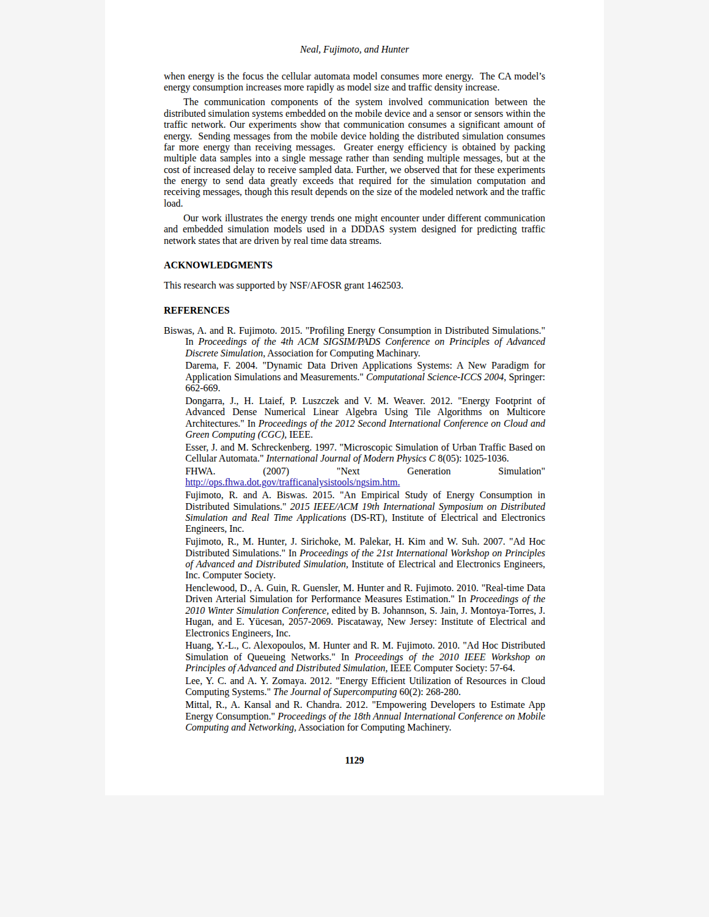Neal, Fujimoto, and Hunter
when energy is the focus the cellular automata model consumes more energy. The CA model’s energy consumption increases more rapidly as model size and traffic density increase.
The communication components of the system involved communication between the distributed simulation systems embedded on the mobile device and a sensor or sensors within the traffic network. Our experiments show that communication consumes a significant amount of energy. Sending messages from the mobile device holding the distributed simulation consumes far more energy than receiving messages. Greater energy efficiency is obtained by packing multiple data samples into a single message rather than sending multiple messages, but at the cost of increased delay to receive sampled data. Further, we observed that for these experiments the energy to send data greatly exceeds that required for the simulation computation and receiving messages, though this result depends on the size of the modeled network and the traffic load.
Our work illustrates the energy trends one might encounter under different communication and embedded simulation models used in a DDDAS system designed for predicting traffic network states that are driven by real time data streams.
Acknowledgments
This research was supported by NSF/AFOSR grant 1462503.
References
Biswas, A. and R. Fujimoto. 2015. "Profiling Energy Consumption in Distributed Simulations." In Proceedings of the 4th ACM SIGSIM/PADS Conference on Principles of Advanced Discrete Simulation, Association for Computing Machinary.
Darema, F. 2004. "Dynamic Data Driven Applications Systems: A New Paradigm for Application Simulations and Measurements." Computational Science-ICCS 2004, Springer: 662-669.
Dongarra, J., H. Ltaief, P. Luszczek and V. M. Weaver. 2012. "Energy Footprint of Advanced Dense Numerical Linear Algebra Using Tile Algorithms on Multicore Architectures." In Proceedings of the 2012 Second International Conference on Cloud and Green Computing (CGC), IEEE.
Esser, J. and M. Schreckenberg. 1997. "Microscopic Simulation of Urban Traffic Based on Cellular Automata." International Journal of Modern Physics C 8(05): 1025-1036.
FHWA. (2007) "Next Generation Simulation" http://ops.fhwa.dot.gov/trafficanalysistools/ngsim.htm.
Fujimoto, R. and A. Biswas. 2015. "An Empirical Study of Energy Consumption in Distributed Simulations." 2015 IEEE/ACM 19th International Symposium on Distributed Simulation and Real Time Applications (DS-RT), Institute of Electrical and Electronics Engineers, Inc.
Fujimoto, R., M. Hunter, J. Sirichoke, M. Palekar, H. Kim and W. Suh. 2007. "Ad Hoc Distributed Simulations." In Proceedings of the 21st International Workshop on Principles of Advanced and Distributed Simulation, Institute of Electrical and Electronics Engineers, Inc. Computer Society.
Henclewood, D., A. Guin, R. Guensler, M. Hunter and R. Fujimoto. 2010. "Real-time Data Driven Arterial Simulation for Performance Measures Estimation." In Proceedings of the 2010 Winter Simulation Conference, edited by B. Johannson, S. Jain, J. Montoya-Torres, J. Hugan, and E. Yücesan, 2057-2069. Piscataway, New Jersey: Institute of Electrical and Electronics Engineers, Inc.
Huang, Y.-L., C. Alexopoulos, M. Hunter and R. M. Fujimoto. 2010. "Ad Hoc Distributed Simulation of Queueing Networks." In Proceedings of the 2010 IEEE Workshop on Principles of Advanced and Distributed Simulation, IEEE Computer Society: 57-64.
Lee, Y. C. and A. Y. Zomaya. 2012. "Energy Efficient Utilization of Resources in Cloud Computing Systems." The Journal of Supercomputing 60(2): 268-280.
Mittal, R., A. Kansal and R. Chandra. 2012. "Empowering Developers to Estimate App Energy Consumption." Proceedings of the 18th Annual International Conference on Mobile Computing and Networking, Association for Computing Machinery.
1129